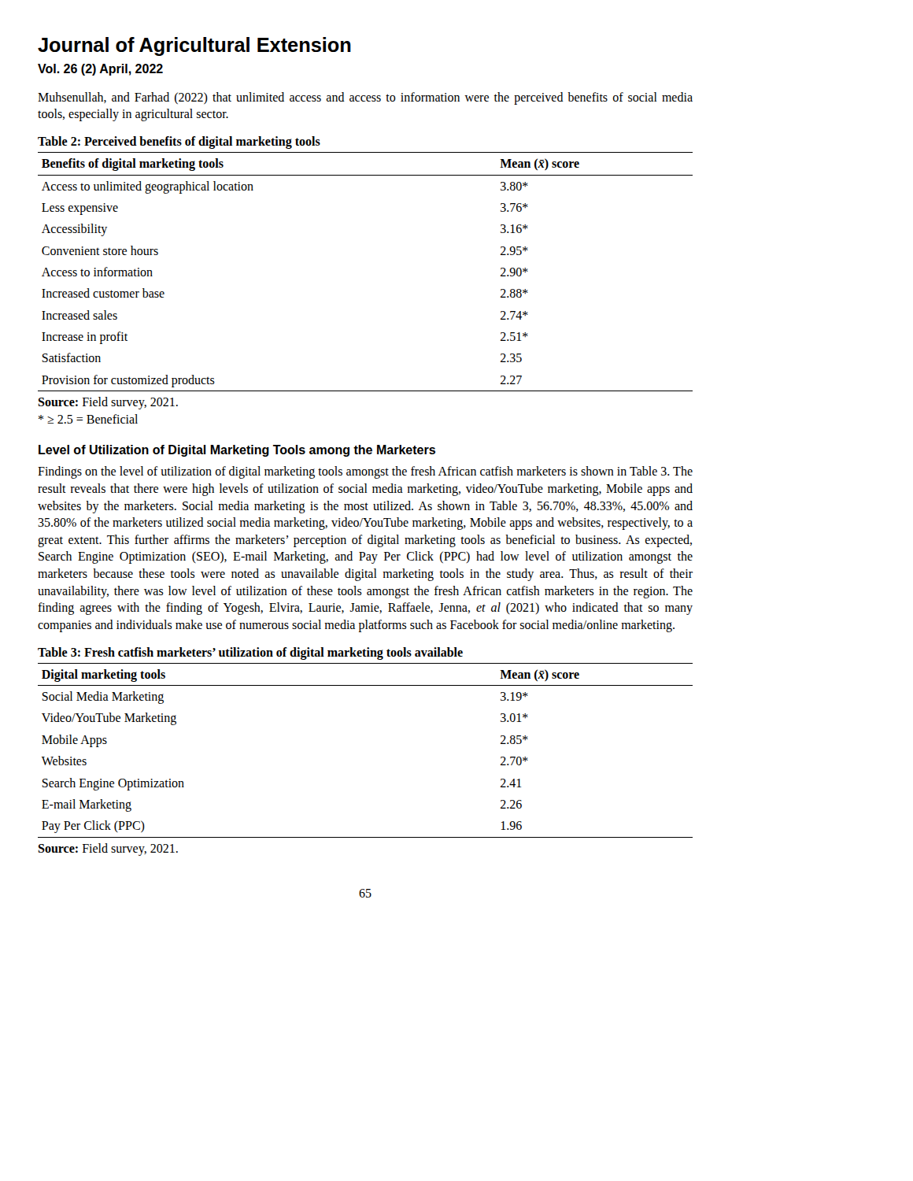Journal of Agricultural Extension
Vol. 26 (2) April, 2022
Muhsenullah, and Farhad (2022) that unlimited access and access to information were the perceived benefits of social media tools, especially in agricultural sector.
Table 2: Perceived benefits of digital marketing tools
| Benefits of digital marketing tools | Mean ( x̄ ) score |
| --- | --- |
| Access to unlimited geographical location | 3.80* |
| Less expensive | 3.76* |
| Accessibility | 3.16* |
| Convenient store hours | 2.95* |
| Access to information | 2.90* |
| Increased customer base | 2.88* |
| Increased sales | 2.74* |
| Increase in profit | 2.51* |
| Satisfaction | 2.35 |
| Provision for customized products | 2.27 |
Source: Field survey, 2021.
* ≥ 2.5 = Beneficial
Level of Utilization of Digital Marketing Tools among the Marketers
Findings on the level of utilization of digital marketing tools amongst the fresh African catfish marketers is shown in Table 3. The result reveals that there were high levels of utilization of social media marketing, video/YouTube marketing, Mobile apps and websites by the marketers. Social media marketing is the most utilized. As shown in Table 3, 56.70%, 48.33%, 45.00% and 35.80% of the marketers utilized social media marketing, video/YouTube marketing, Mobile apps and websites, respectively, to a great extent. This further affirms the marketers’ perception of digital marketing tools as beneficial to business. As expected, Search Engine Optimization (SEO), E-mail Marketing, and Pay Per Click (PPC) had low level of utilization amongst the marketers because these tools were noted as unavailable digital marketing tools in the study area. Thus, as result of their unavailability, there was low level of utilization of these tools amongst the fresh African catfish marketers in the region. The finding agrees with the finding of Yogesh, Elvira, Laurie, Jamie, Raffaele, Jenna, et al (2021) who indicated that so many companies and individuals make use of numerous social media platforms such as Facebook for social media/online marketing.
Table 3: Fresh catfish marketers’ utilization of digital marketing tools available
| Digital marketing tools | Mean ( x̄ ) score |
| --- | --- |
| Social Media Marketing | 3.19* |
| Video/YouTube Marketing | 3.01* |
| Mobile Apps | 2.85* |
| Websites | 2.70* |
| Search Engine Optimization | 2.41 |
| E-mail Marketing | 2.26 |
| Pay Per Click (PPC) | 1.96 |
Source: Field survey, 2021.
65